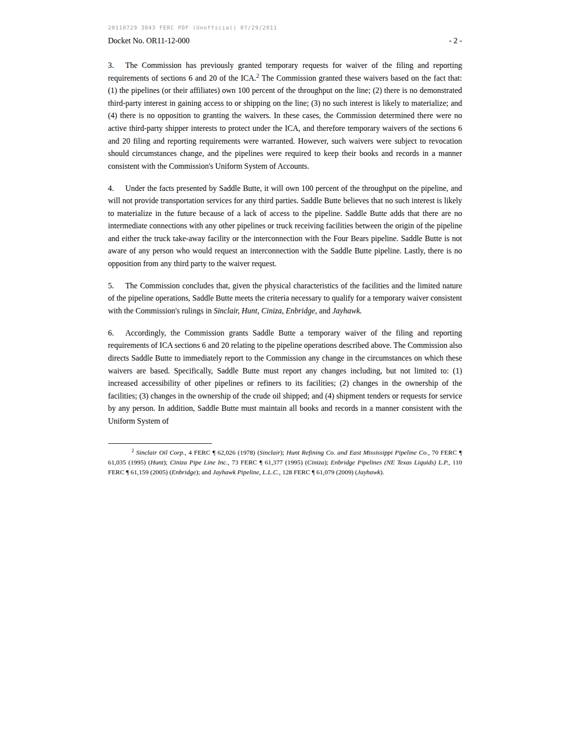20110729 3043 FERC PDF (Unofficial) 07/29/2011
Docket No. OR11-12-000 - 2 -
3. The Commission has previously granted temporary requests for waiver of the filing and reporting requirements of sections 6 and 20 of the ICA.2 The Commission granted these waivers based on the fact that: (1) the pipelines (or their affiliates) own 100 percent of the throughput on the line; (2) there is no demonstrated third-party interest in gaining access to or shipping on the line; (3) no such interest is likely to materialize; and (4) there is no opposition to granting the waivers. In these cases, the Commission determined there were no active third-party shipper interests to protect under the ICA, and therefore temporary waivers of the sections 6 and 20 filing and reporting requirements were warranted. However, such waivers were subject to revocation should circumstances change, and the pipelines were required to keep their books and records in a manner consistent with the Commission's Uniform System of Accounts.
4. Under the facts presented by Saddle Butte, it will own 100 percent of the throughput on the pipeline, and will not provide transportation services for any third parties. Saddle Butte believes that no such interest is likely to materialize in the future because of a lack of access to the pipeline. Saddle Butte adds that there are no intermediate connections with any other pipelines or truck receiving facilities between the origin of the pipeline and either the truck take-away facility or the interconnection with the Four Bears pipeline. Saddle Butte is not aware of any person who would request an interconnection with the Saddle Butte pipeline. Lastly, there is no opposition from any third party to the waiver request.
5. The Commission concludes that, given the physical characteristics of the facilities and the limited nature of the pipeline operations, Saddle Butte meets the criteria necessary to qualify for a temporary waiver consistent with the Commission's rulings in Sinclair, Hunt, Ciniza, Enbridge, and Jayhawk.
6. Accordingly, the Commission grants Saddle Butte a temporary waiver of the filing and reporting requirements of ICA sections 6 and 20 relating to the pipeline operations described above. The Commission also directs Saddle Butte to immediately report to the Commission any change in the circumstances on which these waivers are based. Specifically, Saddle Butte must report any changes including, but not limited to: (1) increased accessibility of other pipelines or refiners to its facilities; (2) changes in the ownership of the facilities; (3) changes in the ownership of the crude oil shipped; and (4) shipment tenders or requests for service by any person. In addition, Saddle Butte must maintain all books and records in a manner consistent with the Uniform System of
2 Sinclair Oil Corp., 4 FERC ¶ 62,026 (1978) (Sinclair); Hunt Refining Co. and East Mississippi Pipeline Co., 70 FERC ¶ 61,035 (1995) (Hunt); Ciniza Pipe Line Inc., 73 FERC ¶ 61,377 (1995) (Ciniza); Enbridge Pipelines (NE Texas Liquids) L.P., 110 FERC ¶ 61,159 (2005) (Enbridge); and Jayhawk Pipeline, L.L.C., 128 FERC ¶ 61,079 (2009) (Jayhawk).